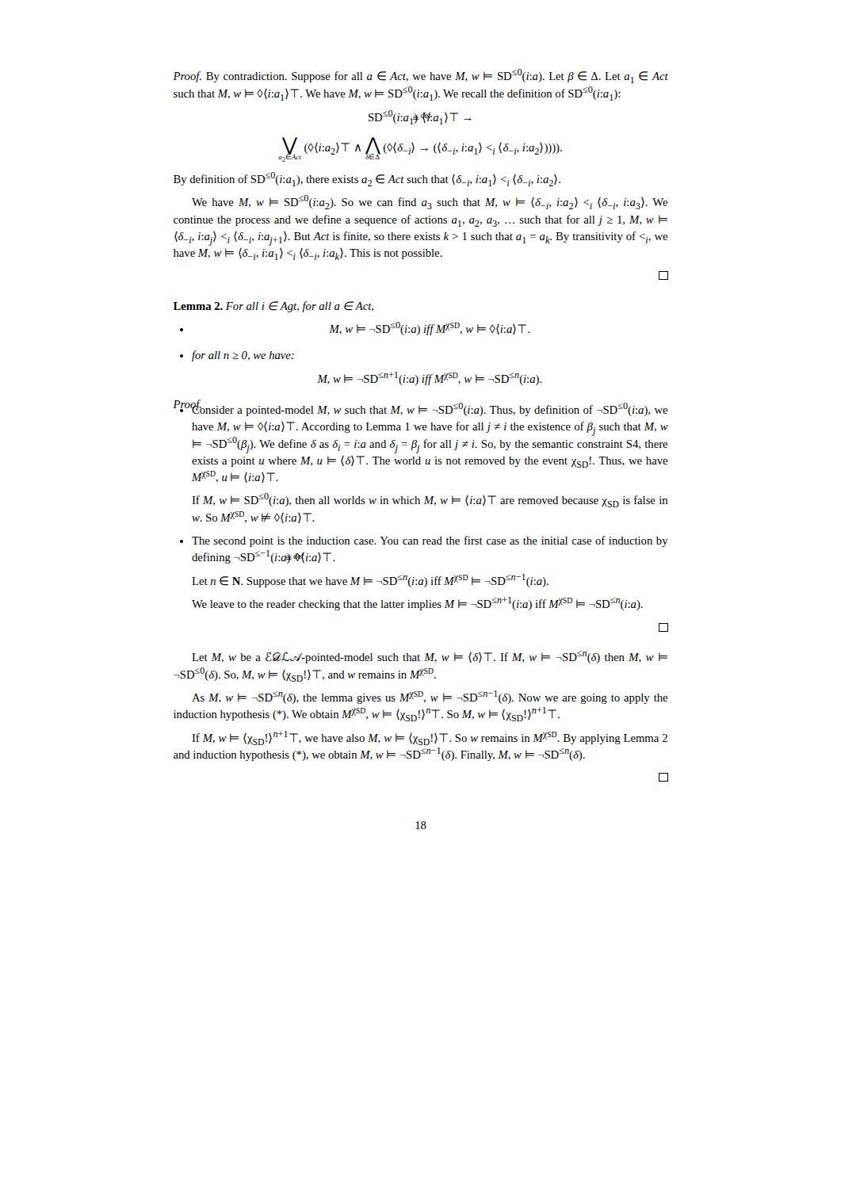Proof. By contradiction. Suppose for all a ∈ Act, we have M, w ⊨ SD≤0(i:a). Let β ∈ Δ. Let a1 ∈ Act such that M, w ⊨ ◊⟨i:a1⟩⊤. We have M, w ⊨ SD≤0(i:a1). We recall the definition of SD≤0(i:a1):
SD≤0(i:a1) def≡ ⟨i:a1⟩⊤ →
⋁a2∈Act (◊⟨i:a2⟩⊤ ∧ ⋀δ∈Δ (◊⟨δ−i⟩ → (⟨δ−i, i:a1⟩ <i ⟨δ−i, i:a2⟩)))).
By definition of SD≤0(i:a1), there exists a2 ∈ Act such that ⟨δ−i, i:a1⟩ <i ⟨δ−i, i:a2⟩.
We have M, w ⊨ SD≤0(i:a2). So we can find a3 such that M, w ⊨ ⟨δ−i, i:a2⟩ <i ⟨δ−i, i:a3⟩. We continue the process and we define a sequence of actions a1, a2, a3, … such that for all j ≥ 1, M, w ⊨ ⟨δ−i, i:aj⟩ <i ⟨δ−i, i:aj+1⟩. But Act is finite, so there exists k > 1 such that a1 = ak. By transitivity of <i, we have M, w ⊨ ⟨δ−i, i:a1⟩ <i ⟨δ−i, i:ak⟩. This is not possible.
Lemma 2. For all i ∈ Agt, for all a ∈ Act,
M, w ⊨ ¬SD≤0(i:a) iff MχSD, w ⊨ ◊⟨i:a⟩⊤.
for all n ≥ 0, we have:
M, w ⊨ ¬SD≤n+1(i:a) iff MχSD, w ⊨ ¬SD≤n(i:a).
Proof.
Consider a pointed-model M, w such that M, w ⊨ ¬SD≤0(i:a). Thus, by definition of ¬SD≤0(i:a), we have M, w ⊨ ◊⟨i:a⟩⊤. According to Lemma 1 we have for all j ≠ i the existence of βj such that M, w ⊨ ¬SD≤0(βj). We define δ as δi = i:a and δj = βj for all j ≠ i. So, by the semantic constraint S4, there exists a point u where M, u ⊨ ⟨δ⟩⊤. The world u is not removed by the event χSD!. Thus, we have MχSD, u ⊨ ⟨i:a⟩⊤.
If M, w ⊨ SD≤0(i:a), then all worlds w in which M, w ⊨ ⟨i:a⟩⊤ are removed because χSD is false in w. So MχSD, w ⊭ ◊⟨i:a⟩⊤.
The second point is the induction case. You can read the first case as the initial case of induction by defining ¬SD≤−1(i:a) def≡ ◊⟨i:a⟩⊤.
Let n ∈ N. Suppose that we have M ⊨ ¬SD≤n(i:a) iff MχSD ⊨ ¬SD≤n−1(i:a).
We leave to the reader checking that the latter implies M ⊨ ¬SD≤n+1(i:a) iff MχSD ⊨ ¬SD≤n(i:a).
Let M, w be a ℰ𝒟ℒ𝒜-pointed-model such that M, w ⊨ ⟨δ⟩⊤. If M, w ⊨ ¬SD≤n(δ) then M, w ⊨ ¬SD≤0(δ). So, M, w ⊨ ⟨χSD!⟩⊤, and w remains in MχSD.
As M, w ⊨ ¬SD≤n(δ), the lemma gives us MχSD, w ⊨ ¬SD≤n−1(δ). Now we are going to apply the induction hypothesis (*). We obtain MχSD, w ⊨ ⟨χSD!⟩n⊤. So M, w ⊨ ⟨χSD!⟩n+1⊤.
If M, w ⊨ ⟨χSD!⟩n+1⊤, we have also M, w ⊨ ⟨χSD!⟩⊤. So w remains in MχSD. By applying Lemma 2 and induction hypothesis (*), we obtain M, w ⊨ ¬SD≤n−1(δ). Finally, M, w ⊨ ¬SD≤n(δ).
18